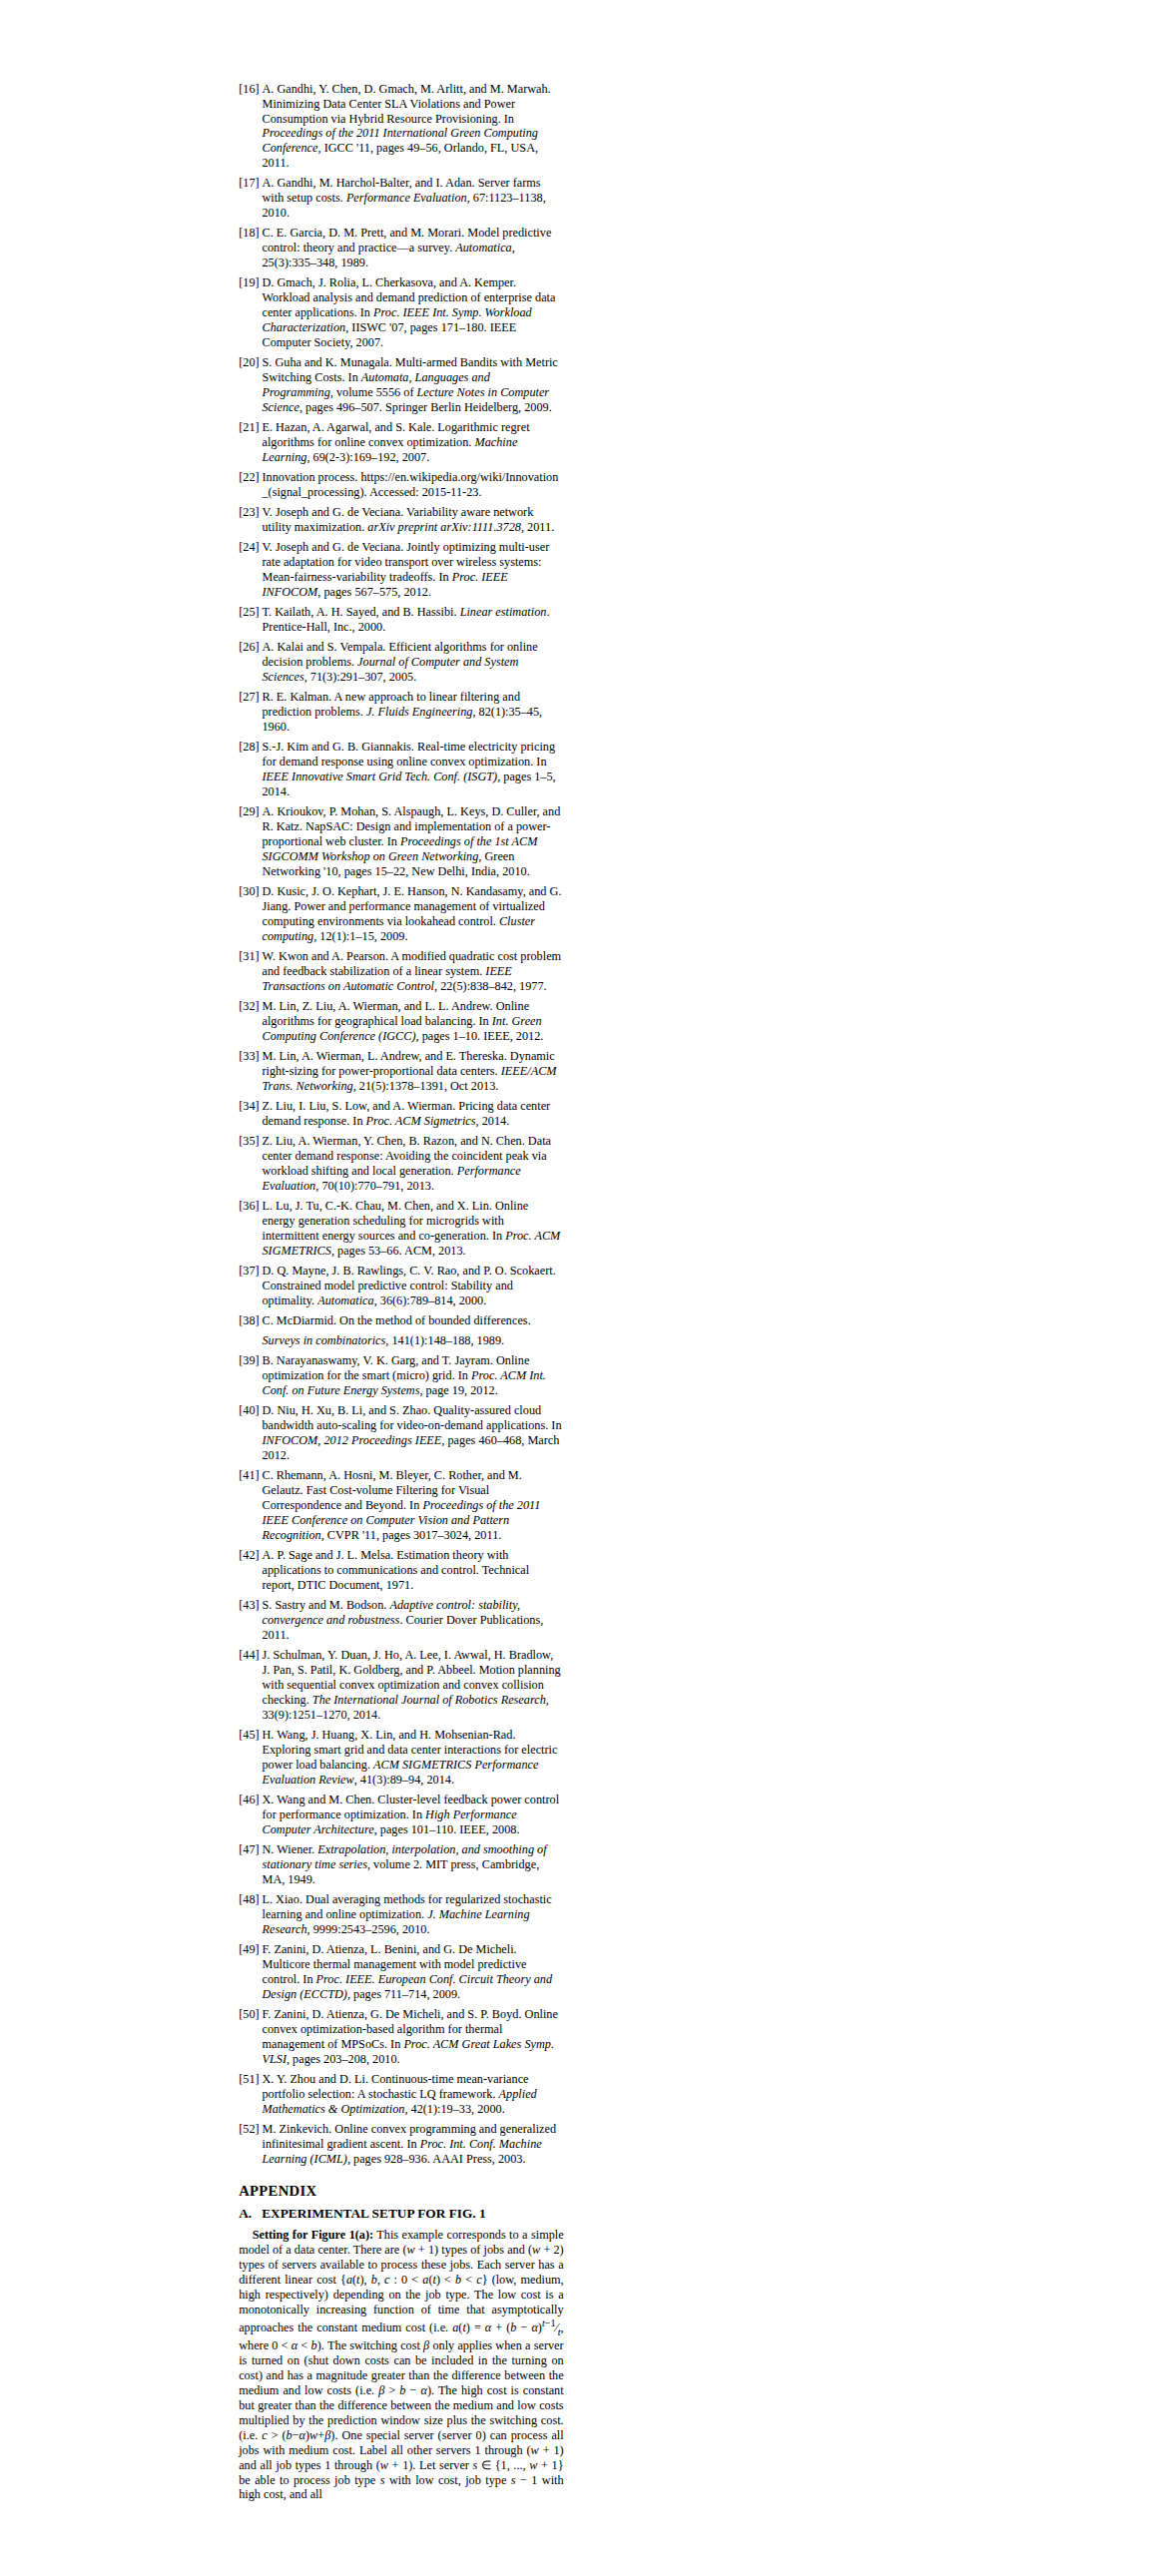[16] A. Gandhi, Y. Chen, D. Gmach, M. Arlitt, and M. Marwah. Minimizing Data Center SLA Violations and Power Consumption via Hybrid Resource Provisioning. In Proceedings of the 2011 International Green Computing Conference, IGCC '11, pages 49–56, Orlando, FL, USA, 2011.
[17] A. Gandhi, M. Harchol-Balter, and I. Adan. Server farms with setup costs. Performance Evaluation, 67:1123–1138, 2010.
[18] C. E. Garcia, D. M. Prett, and M. Morari. Model predictive control: theory and practice—a survey. Automatica, 25(3):335–348, 1989.
[19] D. Gmach, J. Rolia, L. Cherkasova, and A. Kemper. Workload analysis and demand prediction of enterprise data center applications. In Proc. IEEE Int. Symp. Workload Characterization, IISWC '07, pages 171–180. IEEE Computer Society, 2007.
[20] S. Guha and K. Munagala. Multi-armed Bandits with Metric Switching Costs. In Automata, Languages and Programming, volume 5556 of Lecture Notes in Computer Science, pages 496–507. Springer Berlin Heidelberg, 2009.
[21] E. Hazan, A. Agarwal, and S. Kale. Logarithmic regret algorithms for online convex optimization. Machine Learning, 69(2-3):169–192, 2007.
[22] Innovation process. https://en.wikipedia.org/wiki/Innovation_(signal_processing). Accessed: 2015-11-23.
[23] V. Joseph and G. de Veciana. Variability aware network utility maximization. arXiv preprint arXiv:1111.3728, 2011.
[24] V. Joseph and G. de Veciana. Jointly optimizing multi-user rate adaptation for video transport over wireless systems: Mean-fairness-variability tradeoffs. In Proc. IEEE INFOCOM, pages 567–575, 2012.
[25] T. Kailath, A. H. Sayed, and B. Hassibi. Linear estimation. Prentice-Hall, Inc., 2000.
[26] A. Kalai and S. Vempala. Efficient algorithms for online decision problems. Journal of Computer and System Sciences, 71(3):291–307, 2005.
[27] R. E. Kalman. A new approach to linear filtering and prediction problems. J. Fluids Engineering, 82(1):35–45, 1960.
[28] S.-J. Kim and G. B. Giannakis. Real-time electricity pricing for demand response using online convex optimization. In IEEE Innovative Smart Grid Tech. Conf. (ISGT), pages 1–5, 2014.
[29] A. Krioukov, P. Mohan, S. Alspaugh, L. Keys, D. Culler, and R. Katz. NapSAC: Design and implementation of a power-proportional web cluster. In Proceedings of the 1st ACM SIGCOMM Workshop on Green Networking, Green Networking '10, pages 15–22, New Delhi, India, 2010.
[30] D. Kusic, J. O. Kephart, J. E. Hanson, N. Kandasamy, and G. Jiang. Power and performance management of virtualized computing environments via lookahead control. Cluster computing, 12(1):1–15, 2009.
[31] W. Kwon and A. Pearson. A modified quadratic cost problem and feedback stabilization of a linear system. IEEE Transactions on Automatic Control, 22(5):838–842, 1977.
[32] M. Lin, Z. Liu, A. Wierman, and L. L. Andrew. Online algorithms for geographical load balancing. In Int. Green Computing Conference (IGCC), pages 1–10. IEEE, 2012.
[33] M. Lin, A. Wierman, L. Andrew, and E. Thereska. Dynamic right-sizing for power-proportional data centers. IEEE/ACM Trans. Networking, 21(5):1378–1391, Oct 2013.
[34] Z. Liu, I. Liu, S. Low, and A. Wierman. Pricing data center demand response. In Proc. ACM Sigmetrics, 2014.
[35] Z. Liu, A. Wierman, Y. Chen, B. Razon, and N. Chen. Data center demand response: Avoiding the coincident peak via workload shifting and local generation. Performance Evaluation, 70(10):770–791, 2013.
[36] L. Lu, J. Tu, C.-K. Chau, M. Chen, and X. Lin. Online energy generation scheduling for microgrids with intermittent energy sources and co-generation. In Proc. ACM SIGMETRICS, pages 53–66. ACM, 2013.
[37] D. Q. Mayne, J. B. Rawlings, C. V. Rao, and P. O. Scokaert. Constrained model predictive control: Stability and optimality. Automatica, 36(6):789–814, 2000.
[38] C. McDiarmid. On the method of bounded differences.
Surveys in combinatorics, 141(1):148–188, 1989.
[39] B. Narayanaswamy, V. K. Garg, and T. Jayram. Online optimization for the smart (micro) grid. In Proc. ACM Int. Conf. on Future Energy Systems, page 19, 2012.
[40] D. Niu, H. Xu, B. Li, and S. Zhao. Quality-assured cloud bandwidth auto-scaling for video-on-demand applications. In INFOCOM, 2012 Proceedings IEEE, pages 460–468, March 2012.
[41] C. Rhemann, A. Hosni, M. Bleyer, C. Rother, and M. Gelautz. Fast Cost-volume Filtering for Visual Correspondence and Beyond. In Proceedings of the 2011 IEEE Conference on Computer Vision and Pattern Recognition, CVPR '11, pages 3017–3024, 2011.
[42] A. P. Sage and J. L. Melsa. Estimation theory with applications to communications and control. Technical report, DTIC Document, 1971.
[43] S. Sastry and M. Bodson. Adaptive control: stability, convergence and robustness. Courier Dover Publications, 2011.
[44] J. Schulman, Y. Duan, J. Ho, A. Lee, I. Awwal, H. Bradlow, J. Pan, S. Patil, K. Goldberg, and P. Abbeel. Motion planning with sequential convex optimization and convex collision checking. The International Journal of Robotics Research, 33(9):1251–1270, 2014.
[45] H. Wang, J. Huang, X. Lin, and H. Mohsenian-Rad. Exploring smart grid and data center interactions for electric power load balancing. ACM SIGMETRICS Performance Evaluation Review, 41(3):89–94, 2014.
[46] X. Wang and M. Chen. Cluster-level feedback power control for performance optimization. In High Performance Computer Architecture, pages 101–110. IEEE, 2008.
[47] N. Wiener. Extrapolation, interpolation, and smoothing of stationary time series, volume 2. MIT press, Cambridge, MA, 1949.
[48] L. Xiao. Dual averaging methods for regularized stochastic learning and online optimization. J. Machine Learning Research, 9999:2543–2596, 2010.
[49] F. Zanini, D. Atienza, L. Benini, and G. De Micheli. Multicore thermal management with model predictive control. In Proc. IEEE. European Conf. Circuit Theory and Design (ECCTD), pages 711–714, 2009.
[50] F. Zanini, D. Atienza, G. De Micheli, and S. P. Boyd. Online convex optimization-based algorithm for thermal management of MPSoCs. In Proc. ACM Great Lakes Symp. VLSI, pages 203–208, 2010.
[51] X. Y. Zhou and D. Li. Continuous-time mean-variance portfolio selection: A stochastic LQ framework. Applied Mathematics & Optimization, 42(1):19–33, 2000.
[52] M. Zinkevich. Online convex programming and generalized infinitesimal gradient ascent. In Proc. Int. Conf. Machine Learning (ICML), pages 928–936. AAAI Press, 2003.
APPENDIX
A. EXPERIMENTAL SETUP FOR FIG. 1
Setting for Figure 1(a): This example corresponds to a simple model of a data center. There are (w + 1) types of jobs and (w + 2) types of servers available to process these jobs. Each server has a different linear cost {a(t), b, c : 0 < a(t) < b < c} (low, medium, high respectively) depending on the job type. The low cost is a monotonically increasing function of time that asymptotically approaches the constant medium cost (i.e. a(t) = α + (b − α)t−1⁄t, where 0 < α < b). The switching cost β only applies when a server is turned on (shut down costs can be included in the turning on cost) and has a magnitude greater than the difference between the medium and low costs (i.e. β > b − α). The high cost is constant but greater than the difference between the medium and low costs multiplied by the prediction window size plus the switching cost. (i.e. c > (b−α)w+β). One special server (server 0) can process all jobs with medium cost. Label all other servers 1 through (w + 1) and all job types 1 through (w + 1). Let server s ∈ {1, ..., w + 1} be able to process job type s with low cost, job type s − 1 with high cost, and all